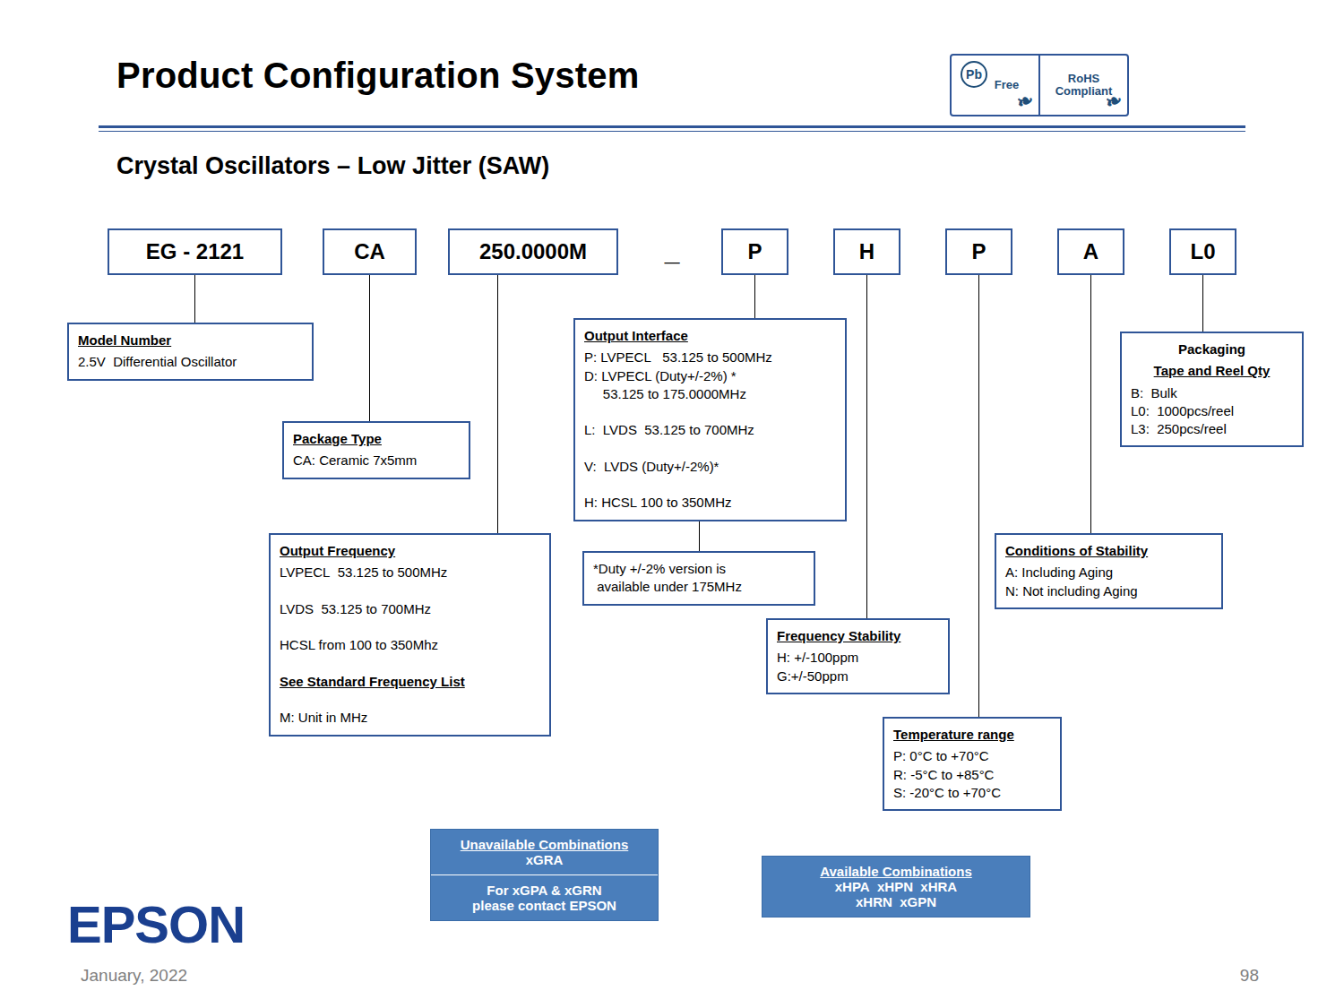Product Configuration System
Pb Free❧
RoHS
Compliant❧
Crystal Oscillators – Low Jitter (SAW)
EG - 2121
CA
250.0000M
_
P
H
P
A
L0
Model Number 2.5V Differential Oscillator
Package Type CA: Ceramic 7x5mm
Output Frequency LVPECL 53.125 to 500MHz
LVDS 53.125 to 700MHz
HCSL from 100 to 350Mhz
See Standard Frequency List
M: Unit in MHz
Output Interface P: LVPECL 53.125 to 500MHz
D: LVPECL (Duty+/-2%) *
53.125 to 175.0000MHz
L: LVDS 53.125 to 700MHz
V: LVDS (Duty+/-2%)*
H: HCSL 100 to 350MHz
*Duty +/-2% version is
available under 175MHz
Frequency Stability H: +/-100ppm
G:+/-50ppm
Temperature range P: 0°C to +70°C
R: -5°C to +85°C
S: -20°C to +70°C
Conditions of Stability A: Including Aging
N: Not including Aging
Packaging Tape and Reel Qty
B: Bulk
L0: 1000pcs/reel
L3: 250pcs/reel
Unavailable Combinations
xGRA
For xGPA & xGRN
please contact EPSON
Available Combinations
xHPA xHPN xHRA
xHRN xGPN
EPSON
January, 2022
98